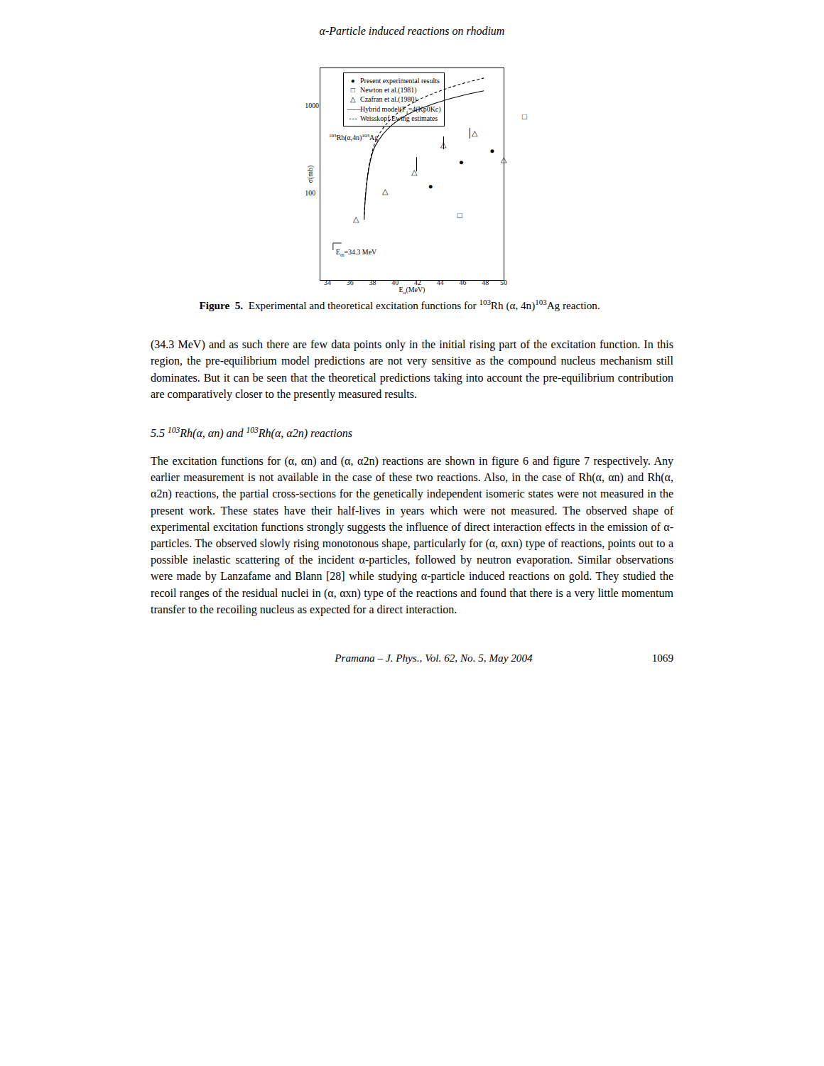α-Particle induced reactions on rhodium
● Present experimental results
□ Newton et al.(1981)
△ Czafran et al.(1980)
—— Hybrid model(F1=4(Kp0Kc)
- - - Weisskopf Ewing estimates
σ(mb)
Eα(MeV)
1000
100
34
36
38
40
42
44
46
48
50
103Rh(α,4n)103Ag
Eth=34.3 MeV
●
●
●
□
□
△
△
△
△
△
△
Figure 5. Experimental and theoretical excitation functions for 103Rh (α, 4n)103Ag reaction.
(34.3 MeV) and as such there are few data points only in the initial rising part of the excitation function. In this region, the pre-equilibrium model predictions are not very sensitive as the compound nucleus mechanism still dominates. But it can be seen that the theoretical predictions taking into account the pre-equilibrium contribution are comparatively closer to the presently measured results.
5.5 103Rh(α, αn) and 103Rh(α, α2n) reactions
The excitation functions for (α, αn) and (α, α2n) reactions are shown in figure 6 and figure 7 respectively. Any earlier measurement is not available in the case of these two reactions. Also, in the case of Rh(α, αn) and Rh(α, α2n) reactions, the partial cross-sections for the genetically independent isomeric states were not measured in the present work. These states have their half-lives in years which were not measured. The observed shape of experimental excitation functions strongly suggests the influence of direct interaction effects in the emission of α-particles. The observed slowly rising monotonous shape, particularly for (α, αxn) type of reactions, points out to a possible inelastic scattering of the incident α-particles, followed by neutron evaporation. Similar observations were made by Lanzafame and Blann [28] while studying α-particle induced reactions on gold. They studied the recoil ranges of the residual nuclei in (α, αxn) type of the reactions and found that there is a very little momentum transfer to the recoiling nucleus as expected for a direct interaction.
Pramana – J. Phys., Vol. 62, No. 5, May 2004 1069